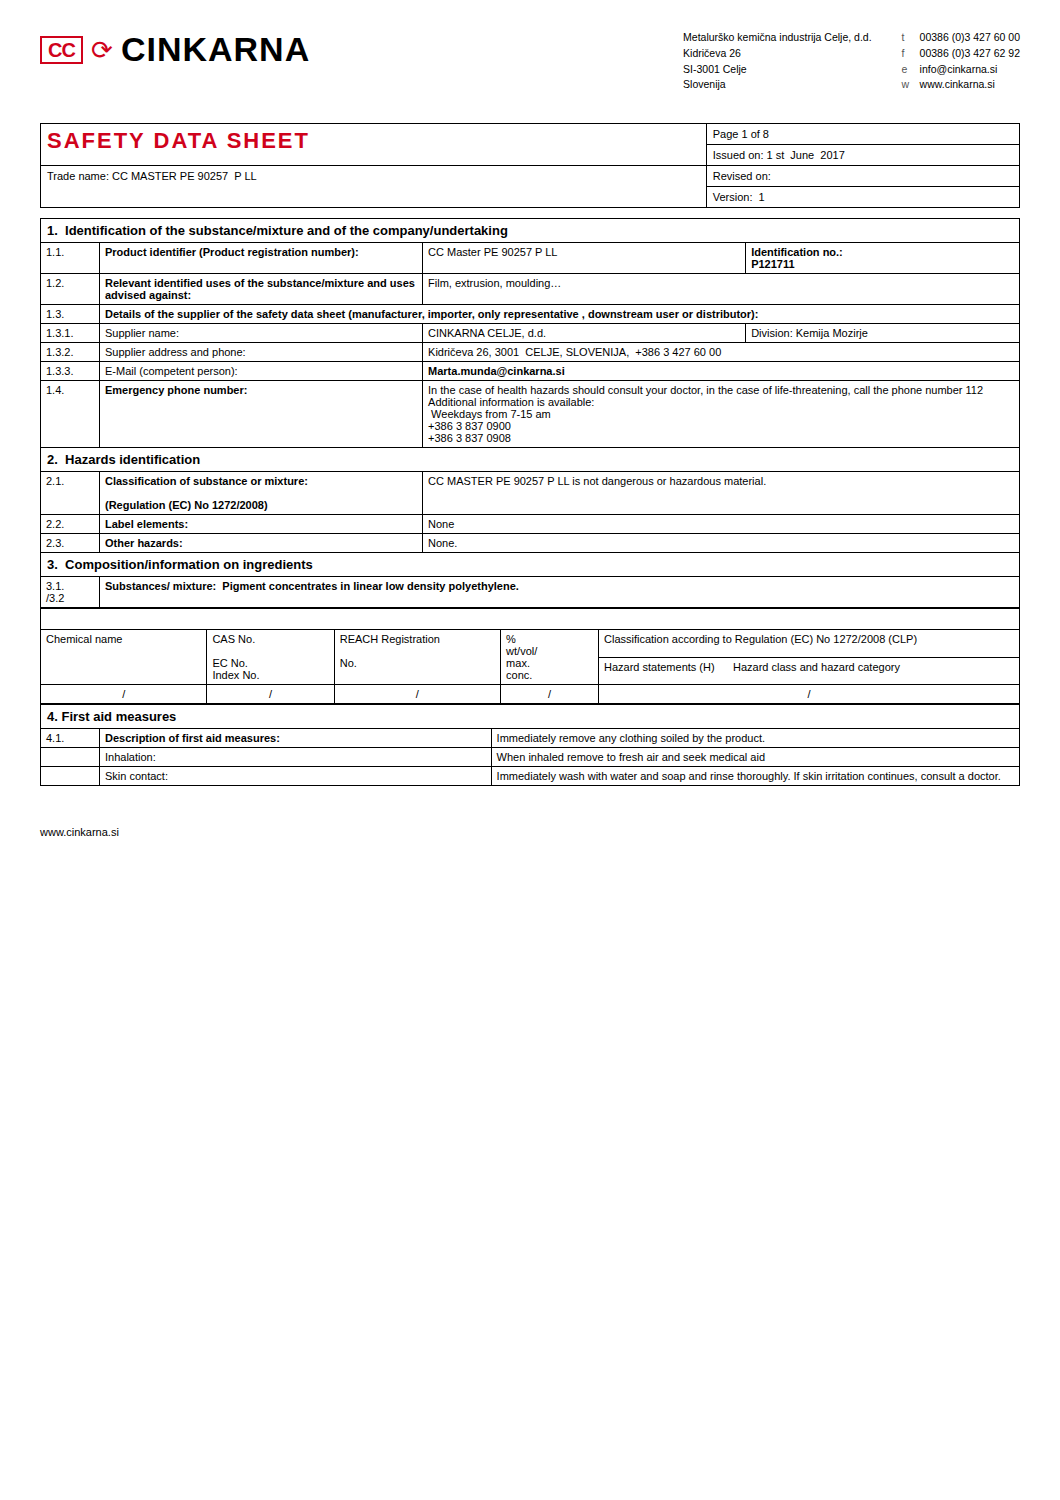CC
⟳
CINKARNA
Metalurško kemična industrija Celje, d.d.
Kidričeva 26
SI-3001 Celje
Slovenija
t 00386 (0)3 427 60 00 f 00386 (0)3 427 62 92 einfo@cinkarna.si wwww.cinkarna.si
| SAFETY DATA SHEET | Page 1 of 8 |
| Issued on: 1 st June 2017 |
| Trade name: CC MASTER PE 90257 P LL | Revised on: |
| Version: 1 |
| 1. Identification of the substance/mixture and of the company/undertaking |
| 1.1. | Product identifier (Product registration number): | CC Master PE 90257 P LL | Identification no.: P121711 |
| 1.2. | Relevant identified uses of the substance/mixture and uses advised against: | Film, extrusion, moulding… |
| 1.3. | Details of the supplier of the safety data sheet (manufacturer, importer, only representative , downstream user or distributor): |
| 1.3.1. | Supplier name: | CINKARNA CELJE, d.d. | Division: Kemija Mozirje |
| 1.3.2. | Supplier address and phone: | Kidričeva 26, 3001 CELJE, SLOVENIJA, +386 3 427 60 00 |
| 1.3.3. | E-Mail (competent person): | Marta.munda@cinkarna.si |
| 1.4. | Emergency phone number: | In the case of health hazards should consult your doctor, in the case of life-threatening, call the phone number 112 Additional information is available: Weekdays from 7-15 am +386 3 837 0900 +386 3 837 0908 |
| 2. Hazards identification |
| 2.1. | Classification of substance or mixture: (Regulation (EC) No 1272/2008) | CC MASTER PE 90257 P LL is not dangerous or hazardous material. |
| 2.2. | Label elements: | None |
| 2.3. | Other hazards: | None. |
| 3. Composition/information on ingredients |
| 3.1. /3.2 | Substances/ mixture: Pigment concentrates in linear low density polyethylene. |
| Chemical name | CAS No. EC No. Index No. | REACH Registration No. | % wt/vol/ max. conc. | Classification according to Regulation (EC) No 1272/2008 (CLP) |
| / Hazard statements (H) / Hazard class and hazard category / |
| / | / | / | / | / |
| 4. First aid measures |
| 4.1. | Description of first aid measures: | Immediately remove any clothing soiled by the product. |
| | Inhalation: | When inhaled remove to fresh air and seek medical aid |
| | Skin contact: | Immediately wash with water and soap and rinse thoroughly. If skin irritation continues, consult a doctor. |
www.cinkarna.si